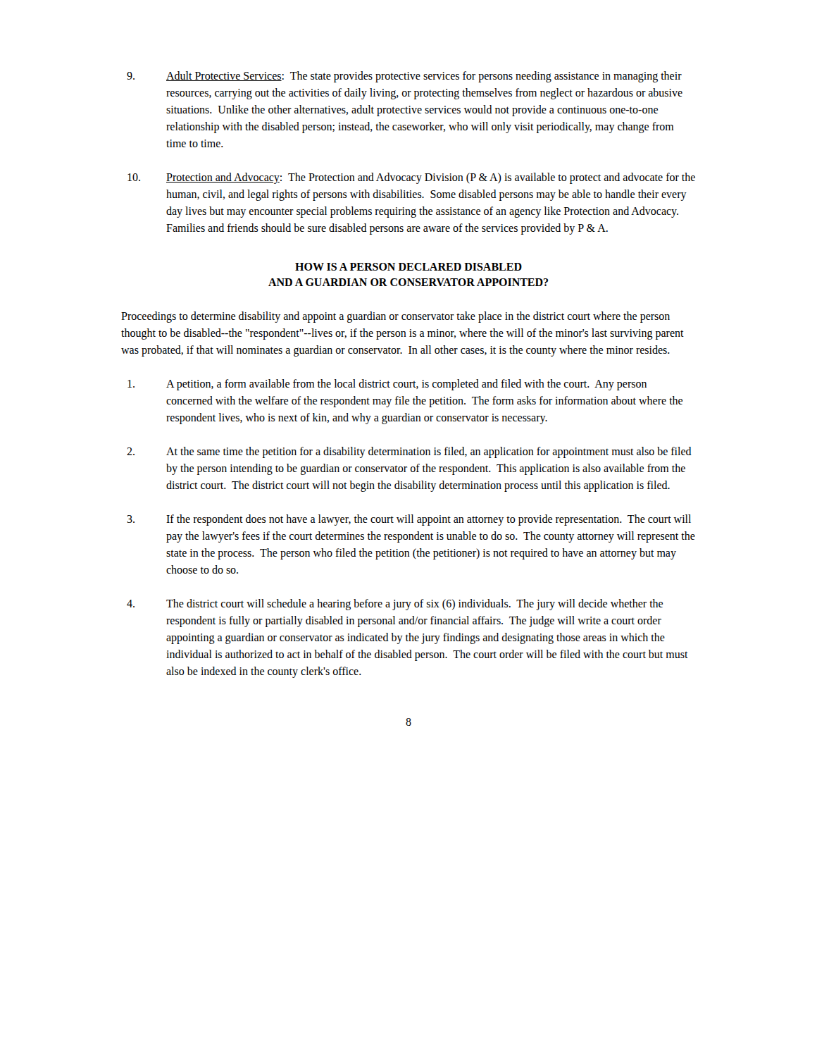9.
Adult Protective Services: The state provides protective services for persons needing assistance in managing their resources, carrying out the activities of daily living, or protecting themselves from neglect or hazardous or abusive situations. Unlike the other alternatives, adult protective services would not provide a continuous one-to-one relationship with the disabled person; instead, the caseworker, who will only visit periodically, may change from time to time.
10.
Protection and Advocacy: The Protection and Advocacy Division (P & A) is available to protect and advocate for the human, civil, and legal rights of persons with disabilities. Some disabled persons may be able to handle their every day lives but may encounter special problems requiring the assistance of an agency like Protection and Advocacy. Families and friends should be sure disabled persons are aware of the services provided by P & A.
HOW IS A PERSON DECLARED DISABLED
AND A GUARDIAN OR CONSERVATOR APPOINTED?
Proceedings to determine disability and appoint a guardian or conservator take place in the district court where the person thought to be disabled--the "respondent"--lives or, if the person is a minor, where the will of the minor's last surviving parent was probated, if that will nominates a guardian or conservator. In all other cases, it is the county where the minor resides.
1.
A petition, a form available from the local district court, is completed and filed with the court. Any person concerned with the welfare of the respondent may file the petition. The form asks for information about where the respondent lives, who is next of kin, and why a guardian or conservator is necessary.
2.
At the same time the petition for a disability determination is filed, an application for appointment must also be filed by the person intending to be guardian or conservator of the respondent. This application is also available from the district court. The district court will not begin the disability determination process until this application is filed.
3.
If the respondent does not have a lawyer, the court will appoint an attorney to provide representation. The court will pay the lawyer's fees if the court determines the respondent is unable to do so. The county attorney will represent the state in the process. The person who filed the petition (the petitioner) is not required to have an attorney but may choose to do so.
4.
The district court will schedule a hearing before a jury of six (6) individuals. The jury will decide whether the respondent is fully or partially disabled in personal and/or financial affairs. The judge will write a court order appointing a guardian or conservator as indicated by the jury findings and designating those areas in which the individual is authorized to act in behalf of the disabled person. The court order will be filed with the court but must also be indexed in the county clerk's office.
8